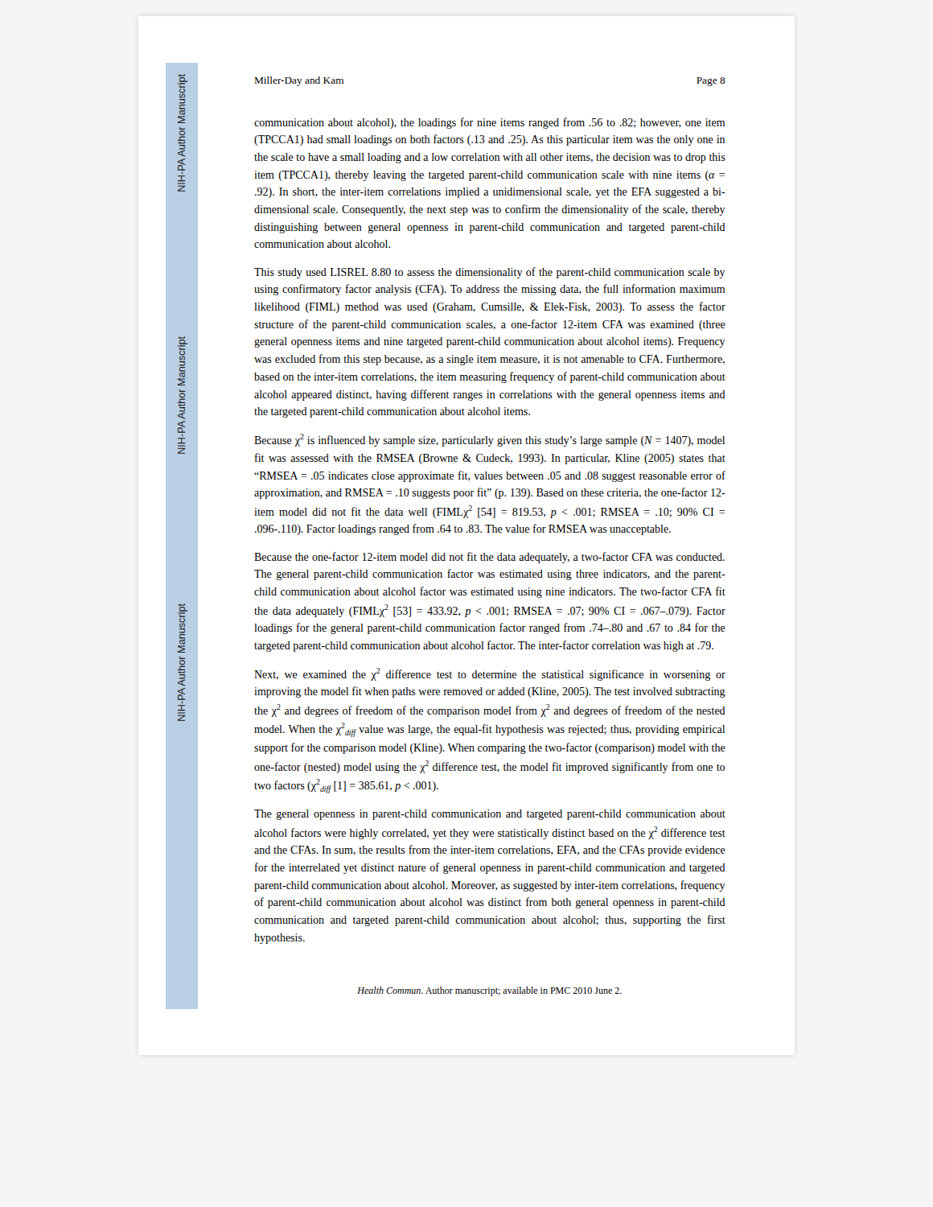NIH-PA Author Manuscript NIH-PA Author Manuscript NIH-PA Author Manuscript
Miller-Day and Kam
Page 8
communication about alcohol), the loadings for nine items ranged from .56 to .82; however, one item (TPCCA1) had small loadings on both factors (.13 and .25). As this particular item was the only one in the scale to have a small loading and a low correlation with all other items, the decision was to drop this item (TPCCA1), thereby leaving the targeted parent-child communication scale with nine items (α = .92). In short, the inter-item correlations implied a unidimensional scale, yet the EFA suggested a bi-dimensional scale. Consequently, the next step was to confirm the dimensionality of the scale, thereby distinguishing between general openness in parent-child communication and targeted parent-child communication about alcohol.
This study used LISREL 8.80 to assess the dimensionality of the parent-child communication scale by using confirmatory factor analysis (CFA). To address the missing data, the full information maximum likelihood (FIML) method was used (Graham, Cumsille, & Elek-Fisk, 2003). To assess the factor structure of the parent-child communication scales, a one-factor 12-item CFA was examined (three general openness items and nine targeted parent-child communication about alcohol items). Frequency was excluded from this step because, as a single item measure, it is not amenable to CFA. Furthermore, based on the inter-item correlations, the item measuring frequency of parent-child communication about alcohol appeared distinct, having different ranges in correlations with the general openness items and the targeted parent-child communication about alcohol items.
Because χ2 is influenced by sample size, particularly given this study’s large sample (N = 1407), model fit was assessed with the RMSEA (Browne & Cudeck, 1993). In particular, Kline (2005) states that “RMSEA = .05 indicates close approximate fit, values between .05 and .08 suggest reasonable error of approximation, and RMSEA = .10 suggests poor fit” (p. 139). Based on these criteria, the one-factor 12-item model did not fit the data well (FIMLχ2 [54] = 819.53, p < .001; RMSEA = .10; 90% CI = .096-.110). Factor loadings ranged from .64 to .83. The value for RMSEA was unacceptable.
Because the one-factor 12-item model did not fit the data adequately, a two-factor CFA was conducted. The general parent-child communication factor was estimated using three indicators, and the parent-child communication about alcohol factor was estimated using nine indicators. The two-factor CFA fit the data adequately (FIMLχ2 [53] = 433.92, p < .001; RMSEA = .07; 90% CI = .067–.079). Factor loadings for the general parent-child communication factor ranged from .74–.80 and .67 to .84 for the targeted parent-child communication about alcohol factor. The inter-factor correlation was high at .79.
Next, we examined the χ2 difference test to determine the statistical significance in worsening or improving the model fit when paths were removed or added (Kline, 2005). The test involved subtracting the χ2 and degrees of freedom of the comparison model from χ2 and degrees of freedom of the nested model. When the χ2diff value was large, the equal-fit hypothesis was rejected; thus, providing empirical support for the comparison model (Kline). When comparing the two-factor (comparison) model with the one-factor (nested) model using the χ2 difference test, the model fit improved significantly from one to two factors (χ2diff [1] = 385.61, p < .001).
The general openness in parent-child communication and targeted parent-child communication about alcohol factors were highly correlated, yet they were statistically distinct based on the χ2 difference test and the CFAs. In sum, the results from the inter-item correlations, EFA, and the CFAs provide evidence for the interrelated yet distinct nature of general openness in parent-child communication and targeted parent-child communication about alcohol. Moreover, as suggested by inter-item correlations, frequency of parent-child communication about alcohol was distinct from both general openness in parent-child communication and targeted parent-child communication about alcohol; thus, supporting the first hypothesis.
Health Commun. Author manuscript; available in PMC 2010 June 2.